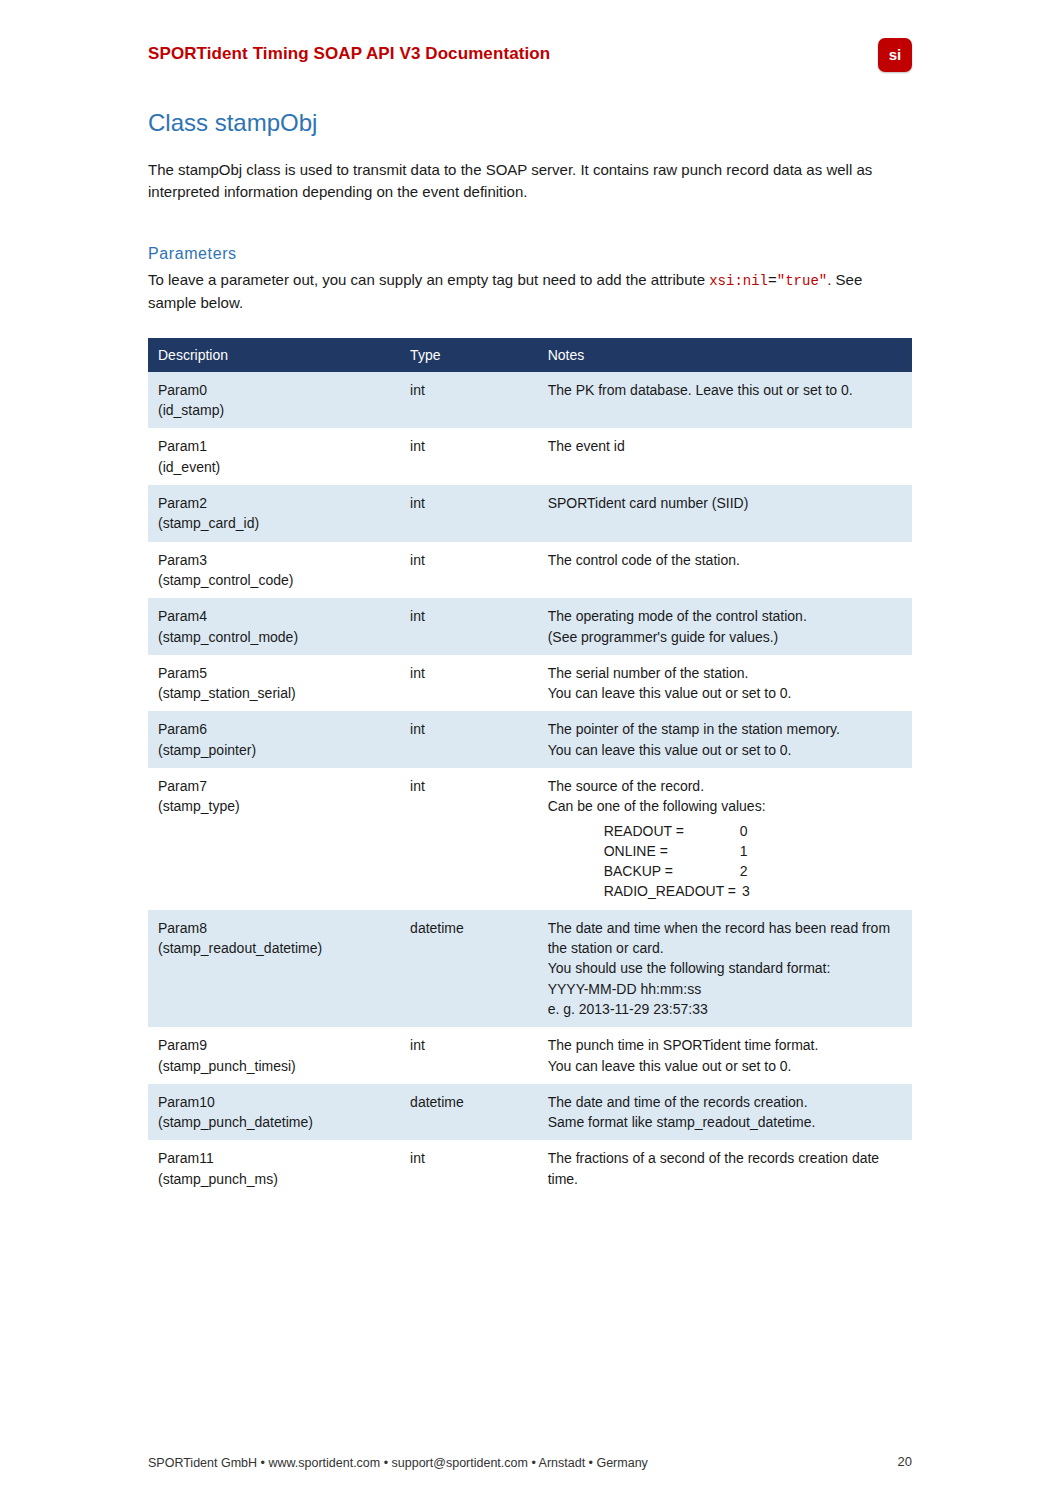SPORTident Timing SOAP API V3 Documentation
si
Class stampObj
The stampObj class is used to transmit data to the SOAP server. It contains raw punch record data as well as interpreted information depending on the event definition.
Parameters
To leave a parameter out, you can supply an empty tag but need to add the attribute xsi:nil="true". See sample below.
| Description | Type | Notes |
| --- | --- | --- |
| Param0 (id_stamp) | int | The PK from database. Leave this out or set to 0. |
| Param1 (id_event) | int | The event id |
| Param2 (stamp_card_id) | int | SPORTident card number (SIID) |
| Param3 (stamp_control_code) | int | The control code of the station. |
| Param4 (stamp_control_mode) | int | The operating mode of the control station. (See programmer's guide for values.) |
| Param5 (stamp_station_serial) | int | The serial number of the station. You can leave this value out or set to 0. |
| Param6 (stamp_pointer) | int | The pointer of the stamp in the station memory. You can leave this value out or set to 0. |
| Param7 (stamp_type) | int | The source of the record. Can be one of the following values: READOUT = 0 ONLINE = 1 BACKUP = 2 RADIO_READOUT = 3 |
| Param8 (stamp_readout_datetime) | datetime | The date and time when the record has been read from the station or card. You should use the following standard format: YYYY-MM-DD hh:mm:ss e. g. 2013-11-29 23:57:33 |
| Param9 (stamp_punch_timesi) | int | The punch time in SPORTident time format. You can leave this value out or set to 0. |
| Param10 (stamp_punch_datetime) | datetime | The date and time of the records creation. Same format like stamp_readout_datetime. |
| Param11 (stamp_punch_ms) | int | The fractions of a second of the records creation date time. |
SPORTident GmbH • www.sportident.com • support@sportident.com • Arnstadt • Germany
20